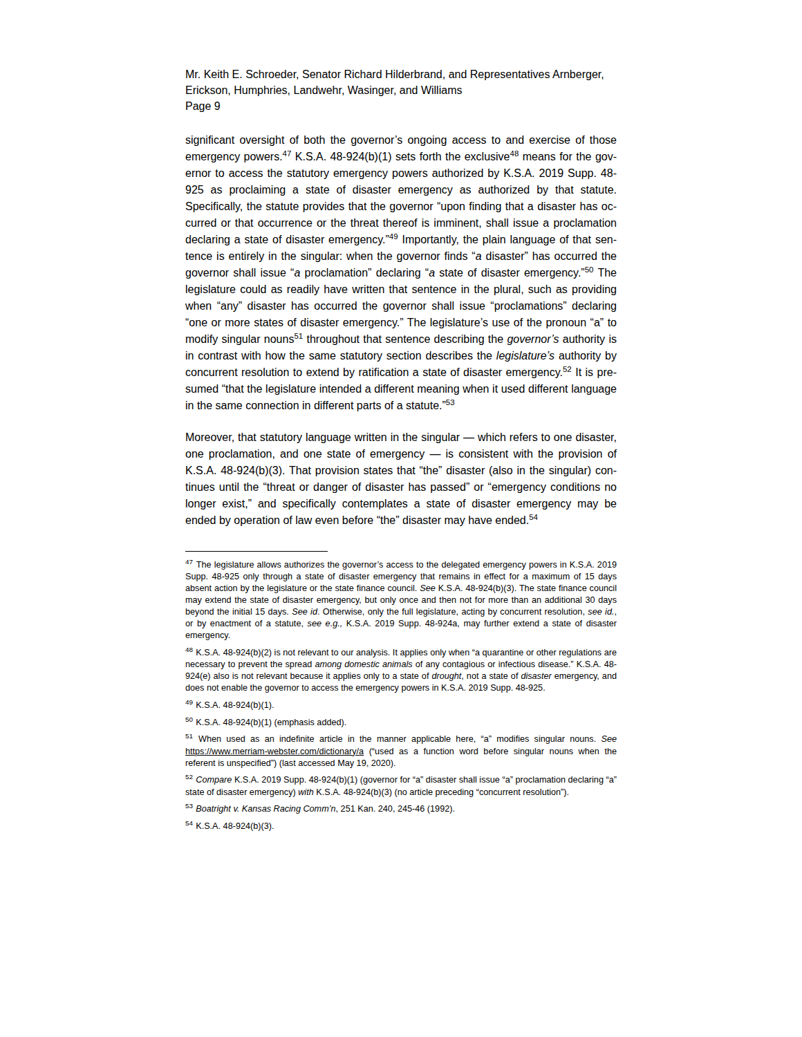Mr. Keith E. Schroeder, Senator Richard Hilderbrand, and Representatives Arnberger, Erickson, Humphries, Landwehr, Wasinger, and Williams
Page 9
significant oversight of both the governor’s ongoing access to and exercise of those emergency powers.47 K.S.A. 48-924(b)(1) sets forth the exclusive48 means for the governor to access the statutory emergency powers authorized by K.S.A. 2019 Supp. 48-925 as proclaiming a state of disaster emergency as authorized by that statute. Specifically, the statute provides that the governor “upon finding that a disaster has occurred or that occurrence or the threat thereof is imminent, shall issue a proclamation declaring a state of disaster emergency.”49 Importantly, the plain language of that sentence is entirely in the singular: when the governor finds “a disaster” has occurred the governor shall issue “a proclamation” declaring “a state of disaster emergency.”50 The legislature could as readily have written that sentence in the plural, such as providing when “any” disaster has occurred the governor shall issue “proclamations” declaring “one or more states of disaster emergency.” The legislature’s use of the pronoun “a” to modify singular nouns51 throughout that sentence describing the governor’s authority is in contrast with how the same statutory section describes the legislature’s authority by concurrent resolution to extend by ratification a state of disaster emergency.52 It is presumed “that the legislature intended a different meaning when it used different language in the same connection in different parts of a statute.”53
Moreover, that statutory language written in the singular — which refers to one disaster, one proclamation, and one state of emergency — is consistent with the provision of K.S.A. 48-924(b)(3). That provision states that “the” disaster (also in the singular) continues until the “threat or danger of disaster has passed” or “emergency conditions no longer exist,” and specifically contemplates a state of disaster emergency may be ended by operation of law even before “the” disaster may have ended.54
The legislature allows authorizes the governor’s access to the delegated emergency powers in K.S.A. 2019 Supp. 48-925 only through a state of disaster emergency that remains in effect for a maximum of 15 days absent action by the legislature or the state finance council. See K.S.A. 48-924(b)(3). The state finance council may extend the state of disaster emergency, but only once and then not for more than an additional 30 days beyond the initial 15 days. See id. Otherwise, only the full legislature, acting by concurrent resolution, see id., or by enactment of a statute, see e.g., K.S.A. 2019 Supp. 48-924a, may further extend a state of disaster emergency.
K.S.A. 48-924(b)(2) is not relevant to our analysis. It applies only when “a quarantine or other regulations are necessary to prevent the spread among domestic animals of any contagious or infectious disease.” K.S.A. 48-924(e) also is not relevant because it applies only to a state of drought, not a state of disaster emergency, and does not enable the governor to access the emergency powers in K.S.A. 2019 Supp. 48-925.
K.S.A. 48-924(b)(1).
K.S.A. 48-924(b)(1) (emphasis added).
When used as an indefinite article in the manner applicable here, “a” modifies singular nouns. See https://www.merriam-webster.com/dictionary/a (“used as a function word before singular nouns when the referent is unspecified”) (last accessed May 19, 2020).
Compare K.S.A. 2019 Supp. 48-924(b)(1) (governor for “a” disaster shall issue “a” proclamation declaring “a” state of disaster emergency) with K.S.A. 48-924(b)(3) (no article preceding “concurrent resolution”).
Boatright v. Kansas Racing Comm’n, 251 Kan. 240, 245-46 (1992).
K.S.A. 48-924(b)(3).